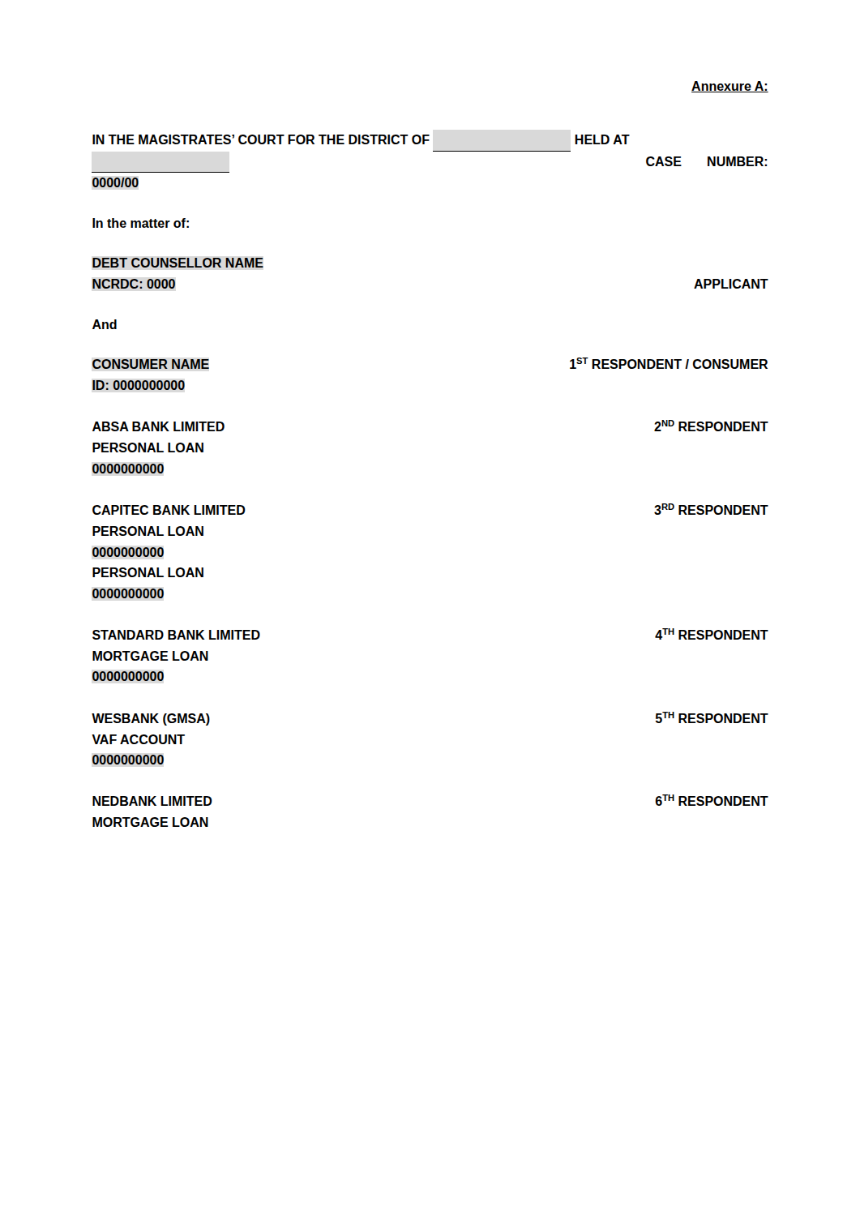Annexure A:
IN THE MAGISTRATES’ COURT FOR THE DISTRICT OF HELD AT CASE NUMBER:
0000/00
In the matter of:
| DEBT COUNSELLOR NAME | |
| NCRDC: 0000 | APPLICANT |
And
| CONSUMER NAME | 1 ST RESPONDENT / CONSUMER |
| ID: 0000000000 | |
| ABSA BANK LIMITED | 2 ND RESPONDENT |
| PERSONAL LOAN | |
| 0000000000 | |
| CAPITEC BANK LIMITED | 3 RD RESPONDENT |
| PERSONAL LOAN | |
| 0000000000 | |
| PERSONAL LOAN | |
| 0000000000 | |
| STANDARD BANK LIMITED | 4 TH RESPONDENT |
| MORTGAGE LOAN | |
| 0000000000 | |
| WESBANK (GMSA) | 5 TH RESPONDENT |
| VAF ACCOUNT | |
| 0000000000 | |
| NEDBANK LIMITED | 6 TH RESPONDENT |
| MORTGAGE LOAN | |